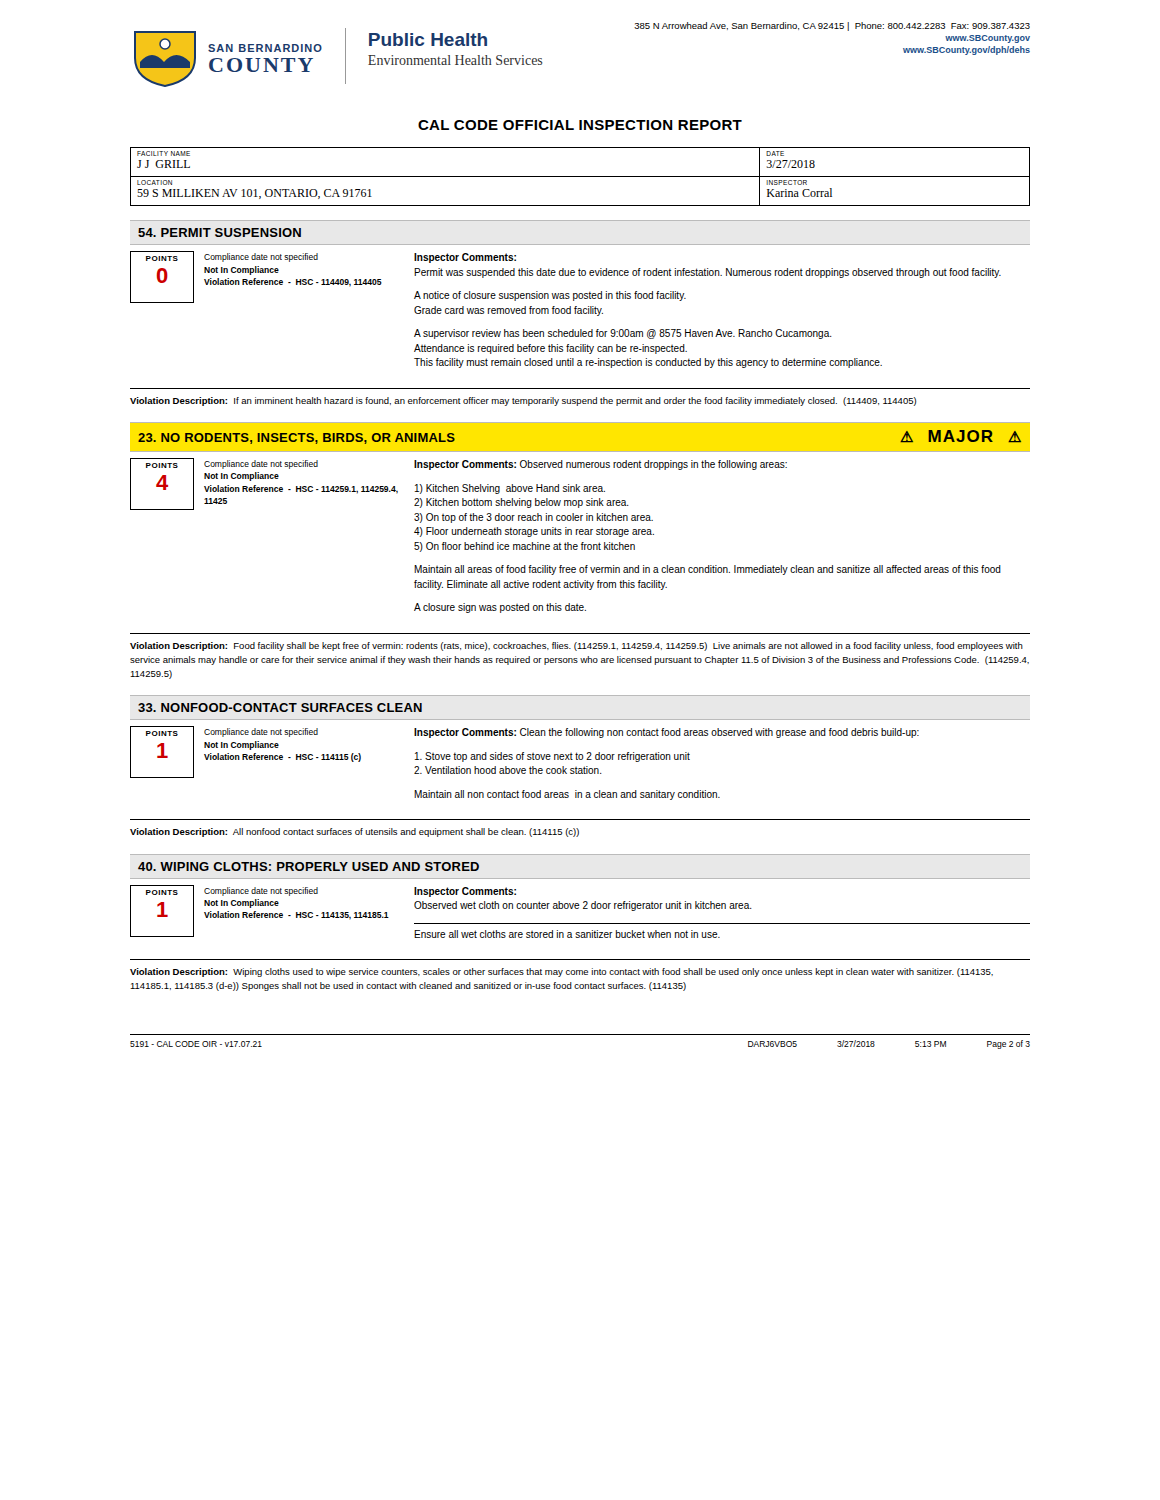385 N Arrowhead Ave, San Bernardino, CA 92415 | Phone: 800.442.2283 Fax: 909.387.4323
www.SBCounty.gov
www.SBCounty.gov/dph/dehs
SAN BERNARDINO
COUNTY
Public Health
Environmental Health Services
CAL CODE OFFICIAL INSPECTION REPORT
| Facility Name J J GRILL | Date 3/27/2018 |
| Location 59 S MILLIKEN AV 101, ONTARIO, CA 91761 | Inspector Karina Corral |
54. PERMIT SUSPENSION
POINTS
0
Compliance date not specified
Not In Compliance
Violation Reference - HSC - 114409, 114405
Inspector Comments:
Permit was suspended this date due to evidence of rodent infestation. Numerous rodent droppings observed through out food facility.
A notice of closure suspension was posted in this food facility.
Grade card was removed from food facility.
A supervisor review has been scheduled for 9:00am @ 8575 Haven Ave. Rancho Cucamonga.
Attendance is required before this facility can be re-inspected.
This facility must remain closed until a re-inspection is conducted by this agency to determine compliance.
Violation Description: If an imminent health hazard is found, an enforcement officer may temporarily suspend the permit and order the food facility immediately closed. (114409, 114405)
23. NO RODENTS, INSECTS, BIRDS, OR ANIMALS ⚠ MAJOR ⚠
POINTS
4
Compliance date not specified
Not In Compliance
Violation Reference - HSC - 114259.1, 114259.4, 11425
Inspector Comments: Observed numerous rodent droppings in the following areas:
1) Kitchen Shelving above Hand sink area.
2) Kitchen bottom shelving below mop sink area.
3) On top of the 3 door reach in cooler in kitchen area.
4) Floor underneath storage units in rear storage area.
5) On floor behind ice machine at the front kitchen
Maintain all areas of food facility free of vermin and in a clean condition. Immediately clean and sanitize all affected areas of this food facility. Eliminate all active rodent activity from this facility.
A closure sign was posted on this date.
Violation Description: Food facility shall be kept free of vermin: rodents (rats, mice), cockroaches, flies. (114259.1, 114259.4, 114259.5) Live animals are not allowed in a food facility unless, food employees with service animals may handle or care for their service animal if they wash their hands as required or persons who are licensed pursuant to Chapter 11.5 of Division 3 of the Business and Professions Code. (114259.4, 114259.5)
33. NONFOOD-CONTACT SURFACES CLEAN
POINTS
1
Compliance date not specified
Not In Compliance
Violation Reference - HSC - 114115 (c)
Inspector Comments: Clean the following non contact food areas observed with grease and food debris build-up:
1. Stove top and sides of stove next to 2 door refrigeration unit
2. Ventilation hood above the cook station.
Maintain all non contact food areas in a clean and sanitary condition.
Violation Description: All nonfood contact surfaces of utensils and equipment shall be clean. (114115 (c))
40. WIPING CLOTHS: PROPERLY USED AND STORED
POINTS
1
Compliance date not specified
Not In Compliance
Violation Reference - HSC - 114135, 114185.1
Inspector Comments:
Observed wet cloth on counter above 2 door refrigerator unit in kitchen area.
Ensure all wet cloths are stored in a sanitizer bucket when not in use.
Violation Description: Wiping cloths used to wipe service counters, scales or other surfaces that may come into contact with food shall be used only once unless kept in clean water with sanitizer. (114135, 114185.1, 114185.3 (d-e)) Sponges shall not be used in contact with cleaned and sanitized or in-use food contact surfaces. (114135)
5191 - CAL CODE OIR - v17.07.21
DARJ6VBO5 3/27/2018 5:13 PM Page 2 of 3